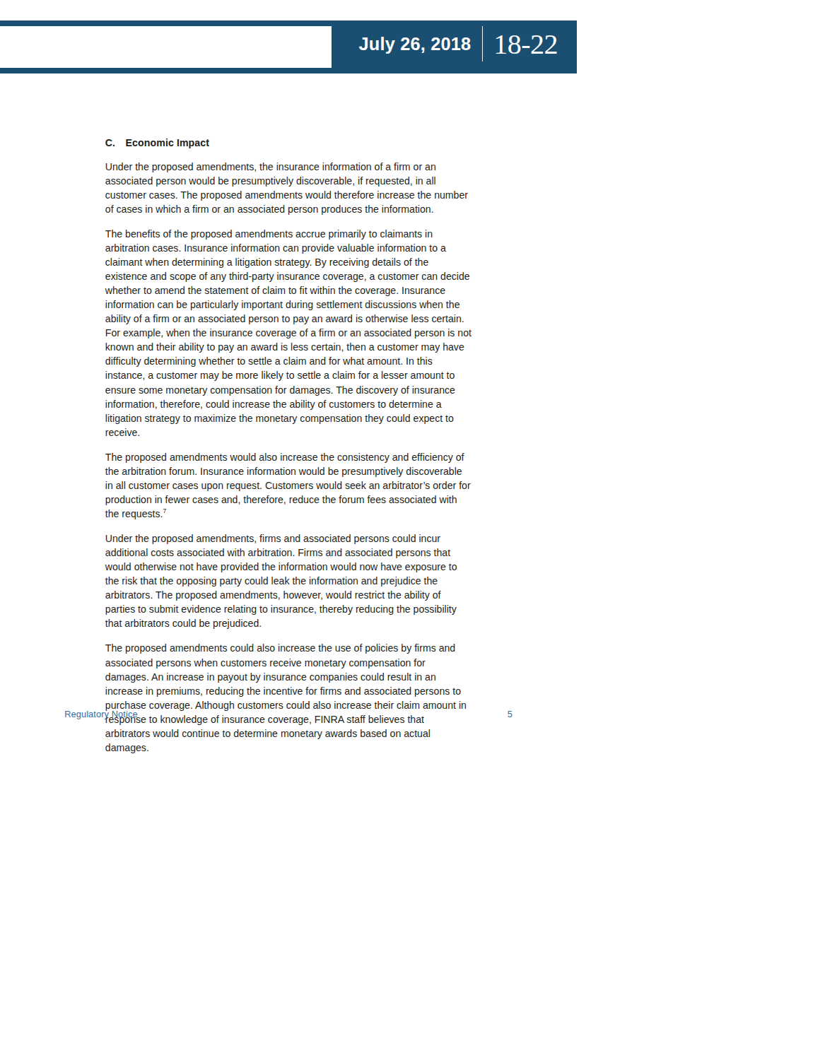July 26, 2018 18-22
C. Economic Impact
Under the proposed amendments, the insurance information of a firm or an associated person would be presumptively discoverable, if requested, in all customer cases. The proposed amendments would therefore increase the number of cases in which a firm or an associated person produces the information.
The benefits of the proposed amendments accrue primarily to claimants in arbitration cases. Insurance information can provide valuable information to a claimant when determining a litigation strategy. By receiving details of the existence and scope of any third-party insurance coverage, a customer can decide whether to amend the statement of claim to fit within the coverage. Insurance information can be particularly important during settlement discussions when the ability of a firm or an associated person to pay an award is otherwise less certain. For example, when the insurance coverage of a firm or an associated person is not known and their ability to pay an award is less certain, then a customer may have difficulty determining whether to settle a claim and for what amount. In this instance, a customer may be more likely to settle a claim for a lesser amount to ensure some monetary compensation for damages. The discovery of insurance information, therefore, could increase the ability of customers to determine a litigation strategy to maximize the monetary compensation they could expect to receive.
The proposed amendments would also increase the consistency and efficiency of the arbitration forum. Insurance information would be presumptively discoverable in all customer cases upon request. Customers would seek an arbitrator’s order for production in fewer cases and, therefore, reduce the forum fees associated with the requests.7
Under the proposed amendments, firms and associated persons could incur additional costs associated with arbitration. Firms and associated persons that would otherwise not have provided the information would now have exposure to the risk that the opposing party could leak the information and prejudice the arbitrators. The proposed amendments, however, would restrict the ability of parties to submit evidence relating to insurance, thereby reducing the possibility that arbitrators could be prejudiced.
The proposed amendments could also increase the use of policies by firms and associated persons when customers receive monetary compensation for damages. An increase in payout by insurance companies could result in an increase in premiums, reducing the incentive for firms and associated persons to purchase coverage. Although customers could also increase their claim amount in response to knowledge of insurance coverage, FINRA staff believes that arbitrators would continue to determine monetary awards based on actual damages.
Regulatory Notice 5